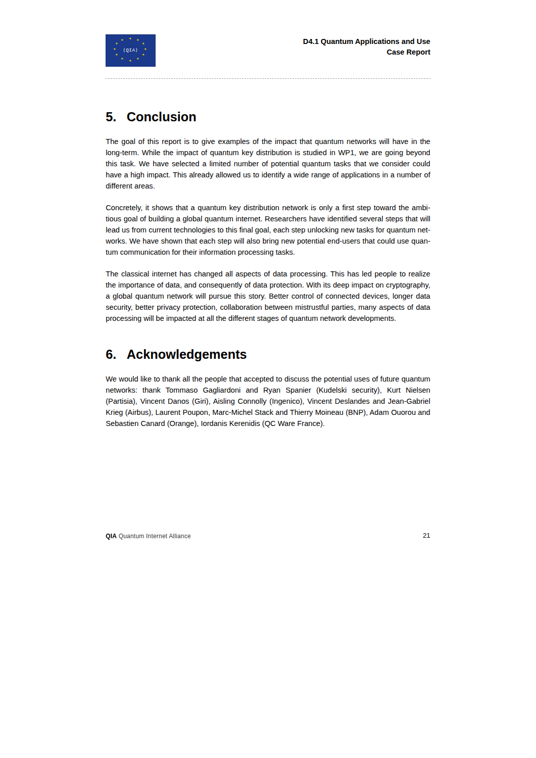★ ★ ★ ★ ★ ★ ★ ★ ★ ★ ★ ★
⟨QIA⟩
D4.1 Quantum Applications and Use
Case Report
5. Conclusion
The goal of this report is to give examples of the impact that quantum networks will have in the long-term. While the impact of quantum key distribution is studied in WP1, we are going beyond this task. We have selected a limited number of potential quantum tasks that we consider could have a high impact. This already allowed us to identify a wide range of applications in a number of different areas.
Concretely, it shows that a quantum key distribution network is only a first step toward the ambitious goal of building a global quantum internet. Researchers have identified several steps that will lead us from current technologies to this final goal, each step unlocking new tasks for quantum networks. We have shown that each step will also bring new potential end-users that could use quantum communication for their information processing tasks.
The classical internet has changed all aspects of data processing. This has led people to realize the importance of data, and consequently of data protection. With its deep impact on cryptography, a global quantum network will pursue this story. Better control of connected devices, longer data security, better privacy protection, collaboration between mistrustful parties, many aspects of data processing will be impacted at all the different stages of quantum network developments.
6. Acknowledgements
We would like to thank all the people that accepted to discuss the potential uses of future quantum networks: thank Tommaso Gagliardoni and Ryan Spanier (Kudelski security), Kurt Nielsen (Partisia), Vincent Danos (Giri), Aisling Connolly (Ingenico), Vincent Deslandes and Jean-Gabriel Krieg (Airbus), Laurent Poupon, Marc-Michel Stack and Thierry Moineau (BNP), Adam Ouorou and Sebastien Canard (Orange), Iordanis Kerenidis (QC Ware France).
QIA Quantum Internet Alliance
21